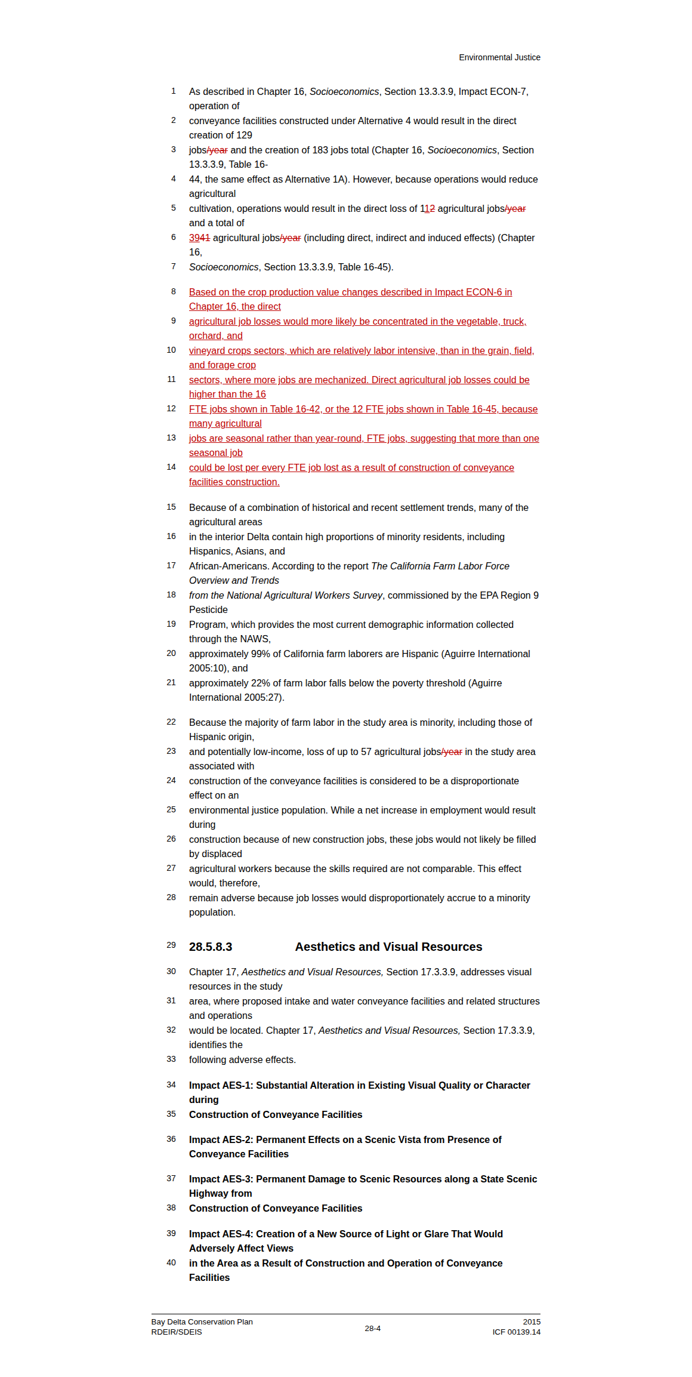Environmental Justice
| 1 | As described in Chapter 16, Socioeconomics , Section 13.3.3.9, Impact ECON-7, operation of |
| 2 | conveyance facilities constructed under Alternative 4 would result in the direct creation of 129 |
| 3 | jobs /year and the creation of 183 jobs total (Chapter 16, Socioeconomics , Section 13.3.3.9, Table 16- |
| 4 | 44, the same effect as Alternative 1A). However, because operations would reduce agricultural |
| 5 | cultivation, operations would result in the direct loss of 1 1 2 agricultural jobs /year and a total of |
| 6 | 39 41 agricultural jobs /year (including direct, indirect and induced effects) (Chapter 16, |
| 7 | Socioeconomics , Section 13.3.3.9, Table 16-45). |
| 8 | Based on the crop production value changes described in Impact ECON-6 in Chapter 16, the direct |
| 9 | agricultural job losses would more likely be concentrated in the vegetable, truck, orchard, and |
| 10 | vineyard crops sectors, which are relatively labor intensive, than in the grain, field, and forage crop |
| 11 | sectors, where more jobs are mechanized. Direct agricultural job losses could be higher than the 16 |
| 12 | FTE jobs shown in Table 16-42, or the 12 FTE jobs shown in Table 16-45, because many agricultural |
| 13 | jobs are seasonal rather than year-round, FTE jobs, suggesting that more than one seasonal job |
| 14 | could be lost per every FTE job lost as a result of construction of conveyance facilities construction. |
| 15 | Because of a combination of historical and recent settlement trends, many of the agricultural areas |
| 16 | in the interior Delta contain high proportions of minority residents, including Hispanics, Asians, and |
| 17 | African-Americans. According to the report The California Farm Labor Force Overview and Trends |
| 18 | from the National Agricultural Workers Survey , commissioned by the EPA Region 9 Pesticide |
| 19 | Program, which provides the most current demographic information collected through the NAWS, |
| 20 | approximately 99% of California farm laborers are Hispanic (Aguirre International 2005:10), and |
| 21 | approximately 22% of farm labor falls below the poverty threshold (Aguirre International 2005:27). |
| 22 | Because the majority of farm labor in the study area is minority, including those of Hispanic origin, |
| 23 | and potentially low-income, loss of up to 57 agricultural jobs /year in the study area associated with |
| 24 | construction of the conveyance facilities is considered to be a disproportionate effect on an |
| 25 | environmental justice population. While a net increase in employment would result during |
| 26 | construction because of new construction jobs, these jobs would not likely be filled by displaced |
| 27 | agricultural workers because the skills required are not comparable. This effect would, therefore, |
| 28 | remain adverse because job losses would disproportionately accrue to a minority population. |
| 29 | 28.5.8.3 Aesthetics and Visual Resources |
| 30 | Chapter 17, Aesthetics and Visual Resources, Section 17.3.3.9, addresses visual resources in the study |
| 31 | area, where proposed intake and water conveyance facilities and related structures and operations |
| 32 | would be located. Chapter 17, Aesthetics and Visual Resources, Section 17.3.3.9, identifies the |
| 33 | following adverse effects. |
| 34 | Impact AES-1: Substantial Alteration in Existing Visual Quality or Character during |
| 35 | Construction of Conveyance Facilities |
| 36 | Impact AES-2: Permanent Effects on a Scenic Vista from Presence of Conveyance Facilities |
| 37 | Impact AES-3: Permanent Damage to Scenic Resources along a State Scenic Highway from |
| 38 | Construction of Conveyance Facilities |
| 39 | Impact AES-4: Creation of a New Source of Light or Glare That Would Adversely Affect Views |
| 40 | in the Area as a Result of Construction and Operation of Conveyance Facilities |
Bay Delta Conservation Plan
RDEIR/SDEIS
28-4
2015
ICF 00139.14